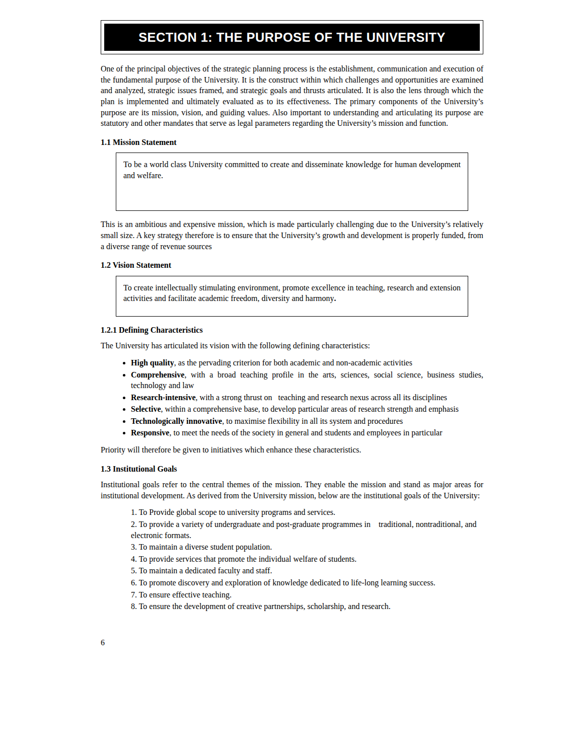SECTION 1: THE PURPOSE OF THE UNIVERSITY
One of the principal objectives of the strategic planning process is the establishment, communication and execution of the fundamental purpose of the University. It is the construct within which challenges and opportunities are examined and analyzed, strategic issues framed, and strategic goals and thrusts articulated. It is also the lens through which the plan is implemented and ultimately evaluated as to its effectiveness. The primary components of the University’s purpose are its mission, vision, and guiding values. Also important to understanding and articulating its purpose are statutory and other mandates that serve as legal parameters regarding the University’s mission and function.
1.1 Mission Statement
To be a world class University committed to create and disseminate knowledge for human development and welfare.
This is an ambitious and expensive mission, which is made particularly challenging due to the University’s relatively small size. A key strategy therefore is to ensure that the University’s growth and development is properly funded, from a diverse range of revenue sources
1.2 Vision Statement
To create intellectually stimulating environment, promote excellence in teaching, research and extension activities and facilitate academic freedom, diversity and harmony.
1.2.1 Defining Characteristics
The University has articulated its vision with the following defining characteristics:
High quality, as the pervading criterion for both academic and non-academic activities
Comprehensive, with a broad teaching profile in the arts, sciences, social science, business studies, technology and law
Research-intensive, with a strong thrust on teaching and research nexus across all its disciplines
Selective, within a comprehensive base, to develop particular areas of research strength and emphasis
Technologically innovative, to maximise flexibility in all its system and procedures
Responsive, to meet the needs of the society in general and students and employees in particular
Priority will therefore be given to initiatives which enhance these characteristics.
1.3 Institutional Goals
Institutional goals refer to the central themes of the mission. They enable the mission and stand as major areas for institutional development. As derived from the University mission, below are the institutional goals of the University:
1. To Provide global scope to university programs and services.
2. To provide a variety of undergraduate and post-graduate programmes in traditional, nontraditional, and electronic formats.
3. To maintain a diverse student population.
4. To provide services that promote the individual welfare of students.
5. To maintain a dedicated faculty and staff.
6. To promote discovery and exploration of knowledge dedicated to life-long learning success.
7. To ensure effective teaching.
8. To ensure the development of creative partnerships, scholarship, and research.
6